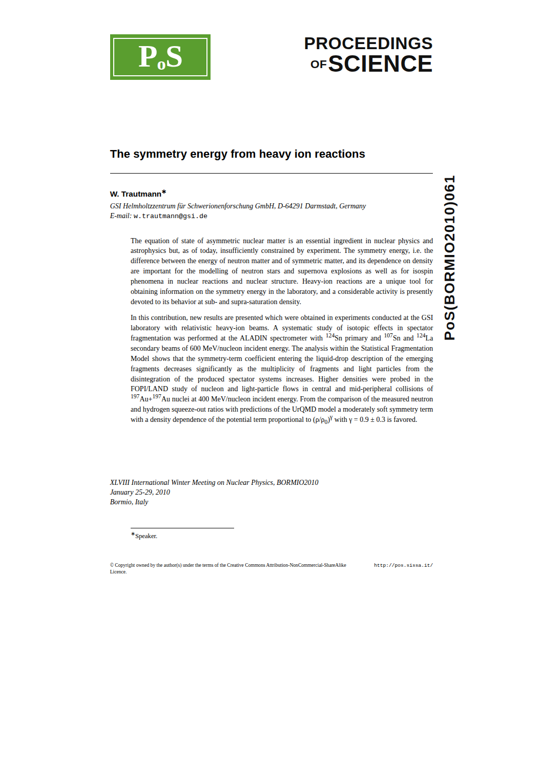Po S
PROCEEDINGS
OFSCIENCE
PoS(BORMIO2010)061
The symmetry energy from heavy ion reactions
W. Trautmann∗
GSI Helmholtzzentrum für Schwerionenforschung GmbH, D-64291 Darmstadt, Germany
E-mail: w.trautmann@gsi.de
The equation of state of asymmetric nuclear matter is an essential ingredient in nuclear physics and astrophysics but, as of today, insufficiently constrained by experiment. The symmetry energy, i.e. the difference between the energy of neutron matter and of symmetric matter, and its dependence on density are important for the modelling of neutron stars and supernova explosions as well as for isospin phenomena in nuclear reactions and nuclear structure. Heavy-ion reactions are a unique tool for obtaining information on the symmetry energy in the laboratory, and a considerable activity is presently devoted to its behavior at sub- and supra-saturation density.
In this contribution, new results are presented which were obtained in experiments conducted at the GSI laboratory with relativistic heavy-ion beams. A systematic study of isotopic effects in spectator fragmentation was performed at the ALADIN spectrometer with 124Sn primary and 107Sn and 124La secondary beams of 600 MeV/nucleon incident energy. The analysis within the Statistical Fragmentation Model shows that the symmetry-term coefficient entering the liquid-drop description of the emerging fragments decreases significantly as the multiplicity of fragments and light particles from the disintegration of the produced spectator systems increases. Higher densities were probed in the FOPI/LAND study of nucleon and light-particle flows in central and mid-peripheral collisions of 197Au+197Au nuclei at 400 MeV/nucleon incident energy. From the comparison of the measured neutron and hydrogen squeeze-out ratios with predictions of the UrQMD model a moderately soft symmetry term with a density dependence of the potential term proportional to (ρ/ρ0)γ with γ = 0.9 ± 0.3 is favored.
XLVIII International Winter Meeting on Nuclear Physics, BORMIO2010
January 25-29, 2010
Bormio, Italy
∗Speaker.
© Copyright owned by the author(s) under the terms of the Creative Commons Attribution-NonCommercial-ShareAlike Licence. http://pos.sissa.it/